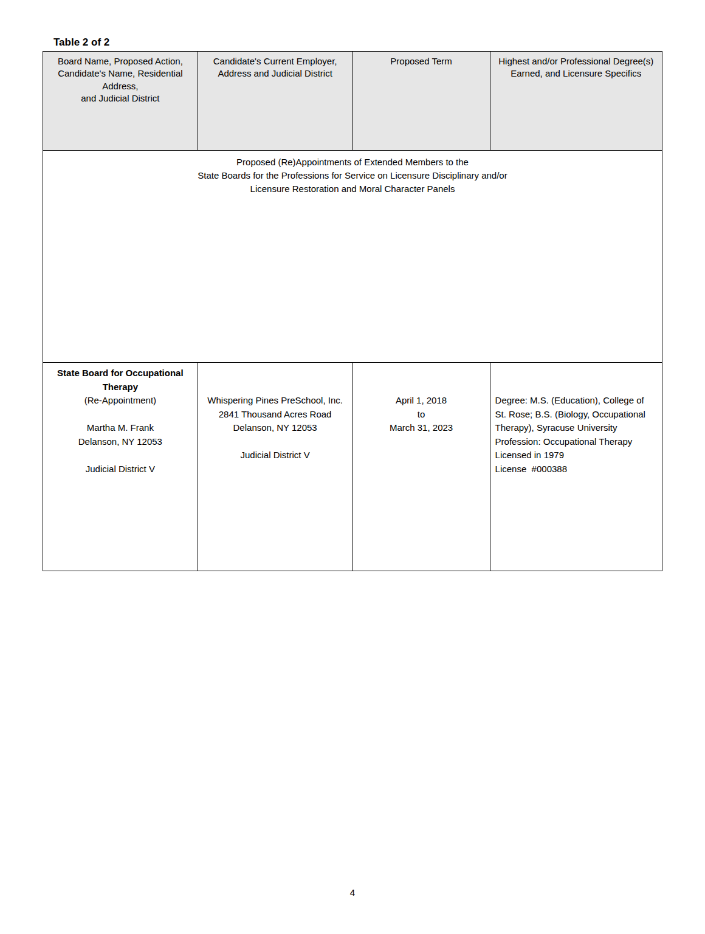Table 2 of 2
| Proposed (Re)Appointments of Extended Members to the State Boards for the Professions for Service on Licensure Disciplinary and/or Licensure Restoration and Moral Character Panels |
| Board Name, Proposed Action, Candidate's Name, Residential Address, and Judicial District | Candidate's Current Employer, Address and Judicial District | Proposed Term | Highest and/or Professional Degree(s) Earned, and Licensure Specifics |
| State Board for Occupational Therapy (Re-Appointment) Martha M. Frank Delanson, NY 12053 Judicial District V | Whispering Pines PreSchool, Inc. 2841 Thousand Acres Road Delanson, NY 12053 Judicial District V | April 1, 2018 to March 31, 2023 | Degree: M.S. (Education), College of St. Rose; B.S. (Biology, Occupational Therapy), Syracuse University Profession: Occupational Therapy Licensed in 1979 License #000388 |
4